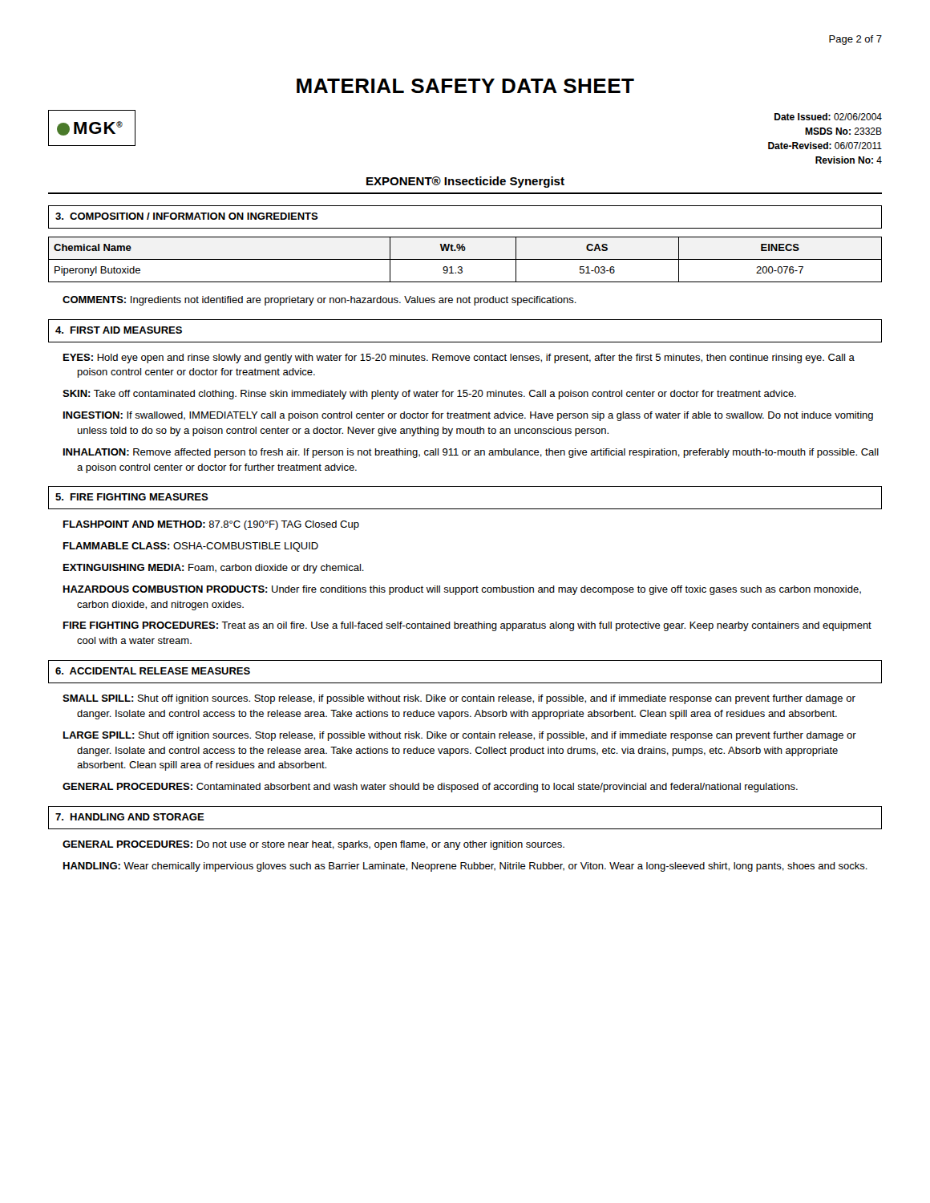Page 2 of 7
MATERIAL SAFETY DATA SHEET
MGK®
Date Issued: 02/06/2004
MSDS No: 2332B
Date-Revised: 06/07/2011
Revision No: 4
EXPONENT® Insecticide Synergist
3. COMPOSITION / INFORMATION ON INGREDIENTS
| Chemical Name | Wt.% | CAS | EINECS |
| --- | --- | --- | --- |
| Piperonyl Butoxide | 91.3 | 51-03-6 | 200-076-7 |
COMMENTS: Ingredients not identified are proprietary or non-hazardous. Values are not product specifications.
4. FIRST AID MEASURES
EYES: Hold eye open and rinse slowly and gently with water for 15-20 minutes. Remove contact lenses, if present, after the first 5 minutes, then continue rinsing eye. Call a poison control center or doctor for treatment advice.
SKIN: Take off contaminated clothing. Rinse skin immediately with plenty of water for 15-20 minutes. Call a poison control center or doctor for treatment advice.
INGESTION: If swallowed, IMMEDIATELY call a poison control center or doctor for treatment advice. Have person sip a glass of water if able to swallow. Do not induce vomiting unless told to do so by a poison control center or a doctor. Never give anything by mouth to an unconscious person.
INHALATION: Remove affected person to fresh air. If person is not breathing, call 911 or an ambulance, then give artificial respiration, preferably mouth-to-mouth if possible. Call a poison control center or doctor for further treatment advice.
5. FIRE FIGHTING MEASURES
FLASHPOINT AND METHOD: 87.8°C (190°F) TAG Closed Cup
FLAMMABLE CLASS: OSHA-COMBUSTIBLE LIQUID
EXTINGUISHING MEDIA: Foam, carbon dioxide or dry chemical.
HAZARDOUS COMBUSTION PRODUCTS: Under fire conditions this product will support combustion and may decompose to give off toxic gases such as carbon monoxide, carbon dioxide, and nitrogen oxides.
FIRE FIGHTING PROCEDURES: Treat as an oil fire. Use a full-faced self-contained breathing apparatus along with full protective gear. Keep nearby containers and equipment cool with a water stream.
6. ACCIDENTAL RELEASE MEASURES
SMALL SPILL: Shut off ignition sources. Stop release, if possible without risk. Dike or contain release, if possible, and if immediate response can prevent further damage or danger. Isolate and control access to the release area. Take actions to reduce vapors. Absorb with appropriate absorbent. Clean spill area of residues and absorbent.
LARGE SPILL: Shut off ignition sources. Stop release, if possible without risk. Dike or contain release, if possible, and if immediate response can prevent further damage or danger. Isolate and control access to the release area. Take actions to reduce vapors. Collect product into drums, etc. via drains, pumps, etc. Absorb with appropriate absorbent. Clean spill area of residues and absorbent.
GENERAL PROCEDURES: Contaminated absorbent and wash water should be disposed of according to local state/provincial and federal/national regulations.
7. HANDLING AND STORAGE
GENERAL PROCEDURES: Do not use or store near heat, sparks, open flame, or any other ignition sources.
HANDLING: Wear chemically impervious gloves such as Barrier Laminate, Neoprene Rubber, Nitrile Rubber, or Viton. Wear a long-sleeved shirt, long pants, shoes and socks.